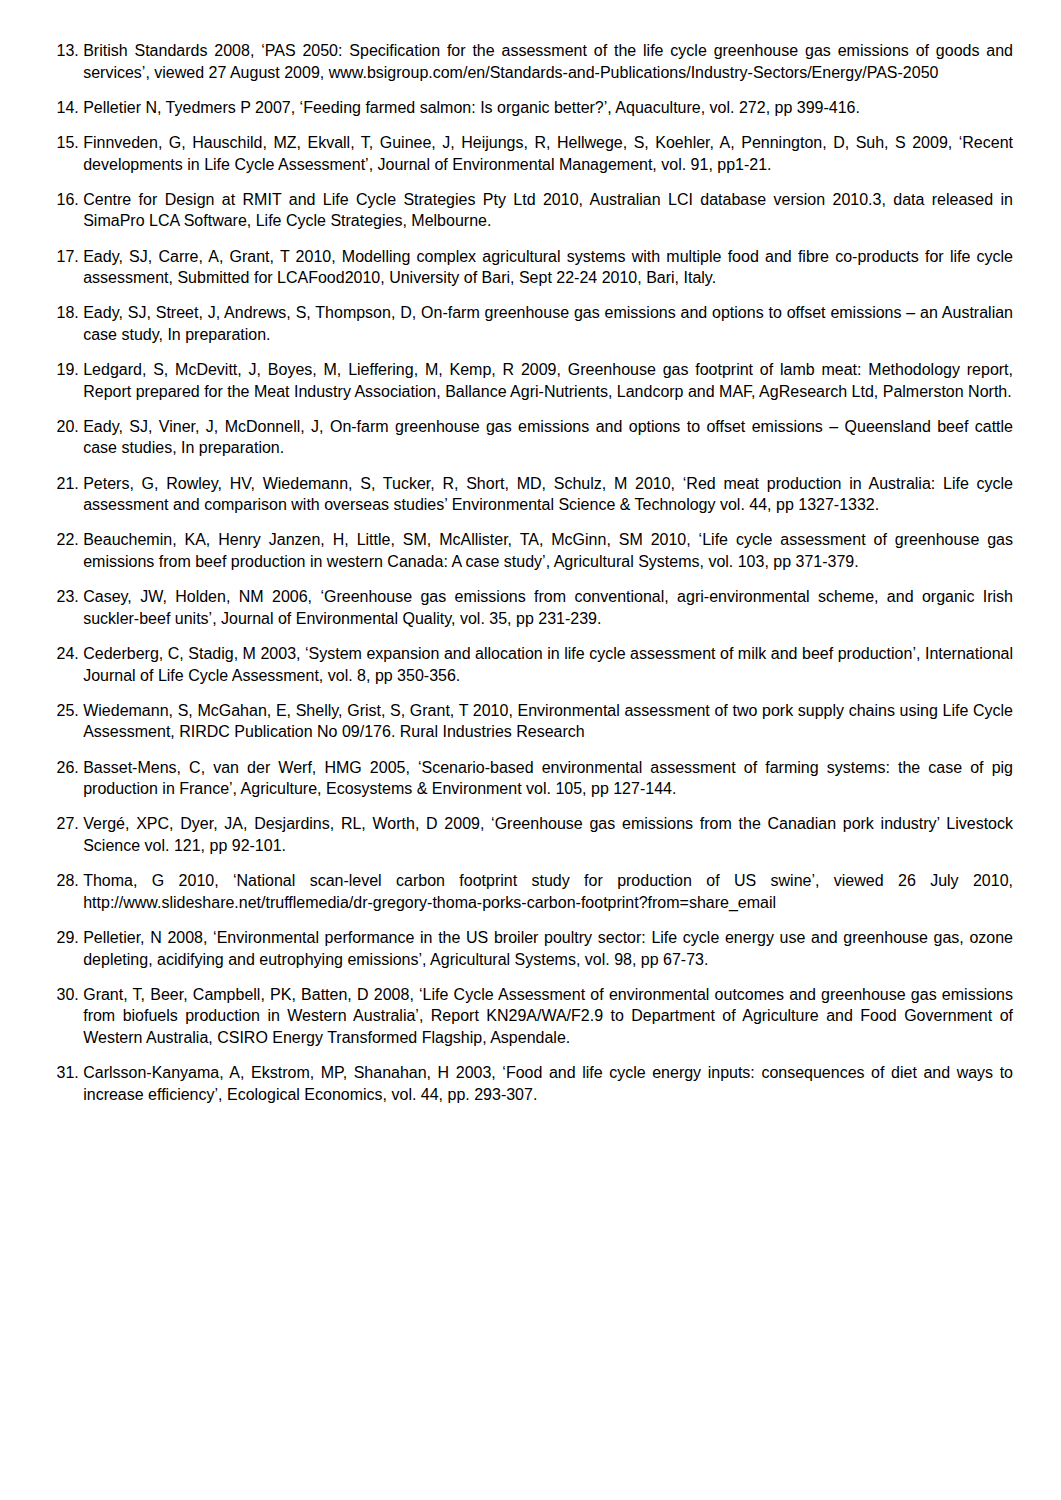British Standards 2008, ‘PAS 2050: Specification for the assessment of the life cycle greenhouse gas emissions of goods and services’, viewed 27 August 2009, www.bsigroup.com/en/Standards-and-Publications/Industry-Sectors/Energy/PAS-2050
Pelletier N, Tyedmers P 2007, ‘Feeding farmed salmon: Is organic better?’, Aquaculture, vol. 272, pp 399-416.
Finnveden, G, Hauschild, MZ, Ekvall, T, Guinee, J, Heijungs, R, Hellwege, S, Koehler, A, Pennington, D, Suh, S 2009, ‘Recent developments in Life Cycle Assessment’, Journal of Environmental Management, vol. 91, pp1-21.
Centre for Design at RMIT and Life Cycle Strategies Pty Ltd 2010, Australian LCI database version 2010.3, data released in SimaPro LCA Software, Life Cycle Strategies, Melbourne.
Eady, SJ, Carre, A, Grant, T 2010, Modelling complex agricultural systems with multiple food and fibre co-products for life cycle assessment, Submitted for LCAFood2010, University of Bari, Sept 22-24 2010, Bari, Italy.
Eady, SJ, Street, J, Andrews, S, Thompson, D, On-farm greenhouse gas emissions and options to offset emissions – an Australian case study, In preparation.
Ledgard, S, McDevitt, J, Boyes, M, Lieffering, M, Kemp, R 2009, Greenhouse gas footprint of lamb meat: Methodology report, Report prepared for the Meat Industry Association, Ballance Agri-Nutrients, Landcorp and MAF, AgResearch Ltd, Palmerston North.
Eady, SJ, Viner, J, McDonnell, J, On-farm greenhouse gas emissions and options to offset emissions – Queensland beef cattle case studies, In preparation.
Peters, G, Rowley, HV, Wiedemann, S, Tucker, R, Short, MD, Schulz, M 2010, ‘Red meat production in Australia: Life cycle assessment and comparison with overseas studies’ Environmental Science & Technology vol. 44, pp 1327-1332.
Beauchemin, KA, Henry Janzen, H, Little, SM, McAllister, TA, McGinn, SM 2010, ‘Life cycle assessment of greenhouse gas emissions from beef production in western Canada: A case study’, Agricultural Systems, vol. 103, pp 371-379.
Casey, JW, Holden, NM 2006, ‘Greenhouse gas emissions from conventional, agri-environmental scheme, and organic Irish suckler-beef units’, Journal of Environmental Quality, vol. 35, pp 231-239.
Cederberg, C, Stadig, M 2003, ‘System expansion and allocation in life cycle assessment of milk and beef production’, International Journal of Life Cycle Assessment, vol. 8, pp 350-356.
Wiedemann, S, McGahan, E, Shelly, Grist, S, Grant, T 2010, Environmental assessment of two pork supply chains using Life Cycle Assessment, RIRDC Publication No 09/176. Rural Industries Research
Basset-Mens, C, van der Werf, HMG 2005, ‘Scenario-based environmental assessment of farming systems: the case of pig production in France’, Agriculture, Ecosystems & Environment vol. 105, pp 127-144.
Vergé, XPC, Dyer, JA, Desjardins, RL, Worth, D 2009, ‘Greenhouse gas emissions from the Canadian pork industry’ Livestock Science vol. 121, pp 92-101.
Thoma, G 2010, ‘National scan-level carbon footprint study for production of US swine’, viewed 26 July 2010, http://www.slideshare.net/trufflemedia/dr-gregory-thoma-porks-carbon-footprint?from=share_email
Pelletier, N 2008, ‘Environmental performance in the US broiler poultry sector: Life cycle energy use and greenhouse gas, ozone depleting, acidifying and eutrophying emissions’, Agricultural Systems, vol. 98, pp 67-73.
Grant, T, Beer, Campbell, PK, Batten, D 2008, ‘Life Cycle Assessment of environmental outcomes and greenhouse gas emissions from biofuels production in Western Australia’, Report KN29A/WA/F2.9 to Department of Agriculture and Food Government of Western Australia, CSIRO Energy Transformed Flagship, Aspendale.
Carlsson-Kanyama, A, Ekstrom, MP, Shanahan, H 2003, ‘Food and life cycle energy inputs: consequences of diet and ways to increase efficiency’, Ecological Economics, vol. 44, pp. 293-307.